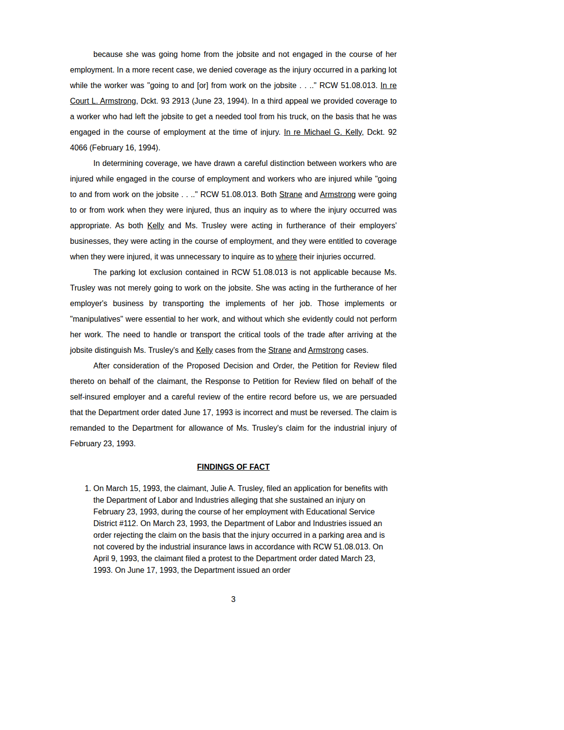because she was going home from the jobsite and not engaged in the course of her employment. In a more recent case, we denied coverage as the injury occurred in a parking lot while the worker was "going to and [or] from work on the jobsite . . .." RCW 51.08.013. In re Court L. Armstrong, Dckt. 93 2913 (June 23, 1994). In a third appeal we provided coverage to a worker who had left the jobsite to get a needed tool from his truck, on the basis that he was engaged in the course of employment at the time of injury. In re Michael G. Kelly, Dckt. 92 4066 (February 16, 1994).
In determining coverage, we have drawn a careful distinction between workers who are injured while engaged in the course of employment and workers who are injured while "going to and from work on the jobsite . . .." RCW 51.08.013. Both Strane and Armstrong were going to or from work when they were injured, thus an inquiry as to where the injury occurred was appropriate. As both Kelly and Ms. Trusley were acting in furtherance of their employers' businesses, they were acting in the course of employment, and they were entitled to coverage when they were injured, it was unnecessary to inquire as to where their injuries occurred.
The parking lot exclusion contained in RCW 51.08.013 is not applicable because Ms. Trusley was not merely going to work on the jobsite. She was acting in the furtherance of her employer's business by transporting the implements of her job. Those implements or "manipulatives" were essential to her work, and without which she evidently could not perform her work. The need to handle or transport the critical tools of the trade after arriving at the jobsite distinguish Ms. Trusley's and Kelly cases from the Strane and Armstrong cases.
After consideration of the Proposed Decision and Order, the Petition for Review filed thereto on behalf of the claimant, the Response to Petition for Review filed on behalf of the self-insured employer and a careful review of the entire record before us, we are persuaded that the Department order dated June 17, 1993 is incorrect and must be reversed. The claim is remanded to the Department for allowance of Ms. Trusley's claim for the industrial injury of February 23, 1993.
FINDINGS OF FACT
On March 15, 1993, the claimant, Julie A. Trusley, filed an application for benefits with the Department of Labor and Industries alleging that she sustained an injury on February 23, 1993, during the course of her employment with Educational Service District #112. On March 23, 1993, the Department of Labor and Industries issued an order rejecting the claim on the basis that the injury occurred in a parking area and is not covered by the industrial insurance laws in accordance with RCW 51.08.013. On April 9, 1993, the claimant filed a protest to the Department order dated March 23, 1993. On June 17, 1993, the Department issued an order
3